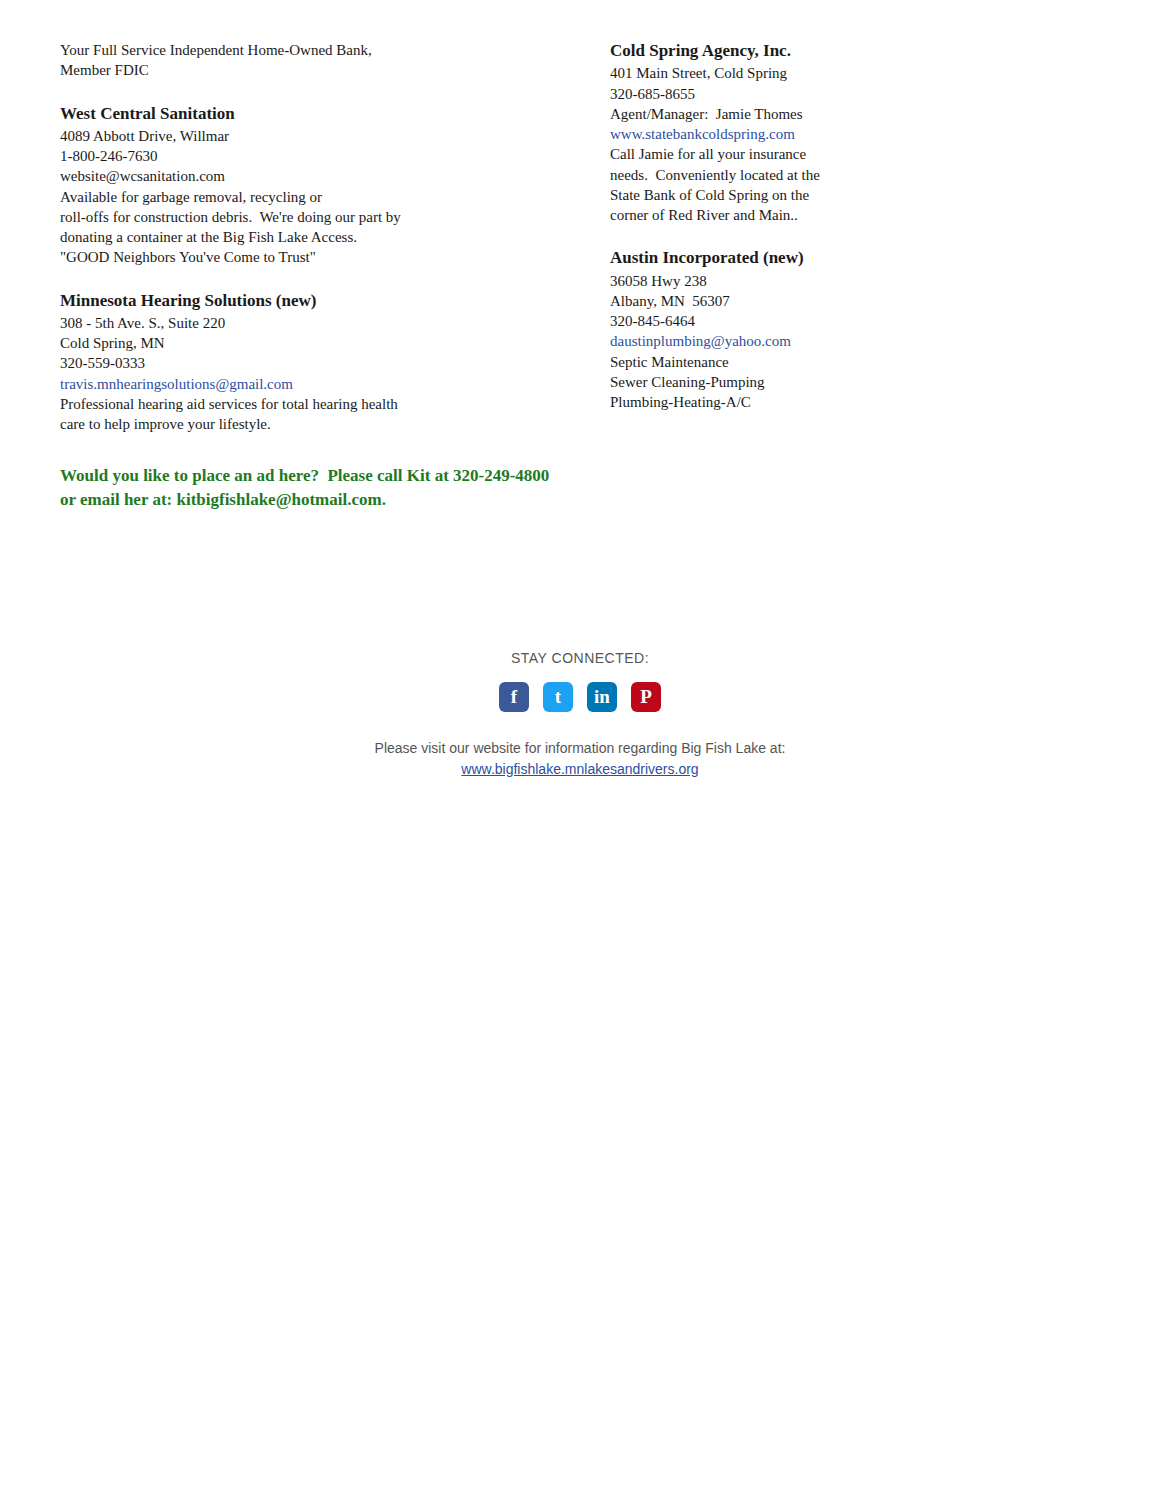Your Full Service Independent Home-Owned Bank,
Member FDIC
West Central Sanitation
4089 Abbott Drive, Willmar
1-800-246-7630
website@wcsanitation.com
Available for garbage removal, recycling or
roll-offs for construction debris. We're doing our part by
donating a container at the Big Fish Lake Access.
"GOOD Neighbors You've Come to Trust"
Minnesota Hearing Solutions (new)
308 - 5th Ave. S., Suite 220
Cold Spring, MN
320-559-0333
travis.mnhearingsolutions@gmail.com
Professional hearing aid services for total hearing health
care to help improve your lifestyle.
Would you like to place an ad here? Please call Kit at 320-249-4800 or email her at: kitbigfishlake@hotmail.com.
Cold Spring Agency, Inc.
401 Main Street, Cold Spring
320-685-8655
Agent/Manager: Jamie Thomes
www.statebankcoldspring.com
Call Jamie for all your insurance
needs. Conveniently located at the
State Bank of Cold Spring on the
corner of Red River and Main..
Austin Incorporated (new)
36058 Hwy 238
Albany, MN 56307
320-845-6464
daustinplumbing@yahoo.com
Septic Maintenance
Sewer Cleaning-Pumping
Plumbing-Heating-A/C
STAY CONNECTED:
f t in P
Please visit our website for information regarding Big Fish Lake at:
www.bigfishlake.mnlakesandrivers.org